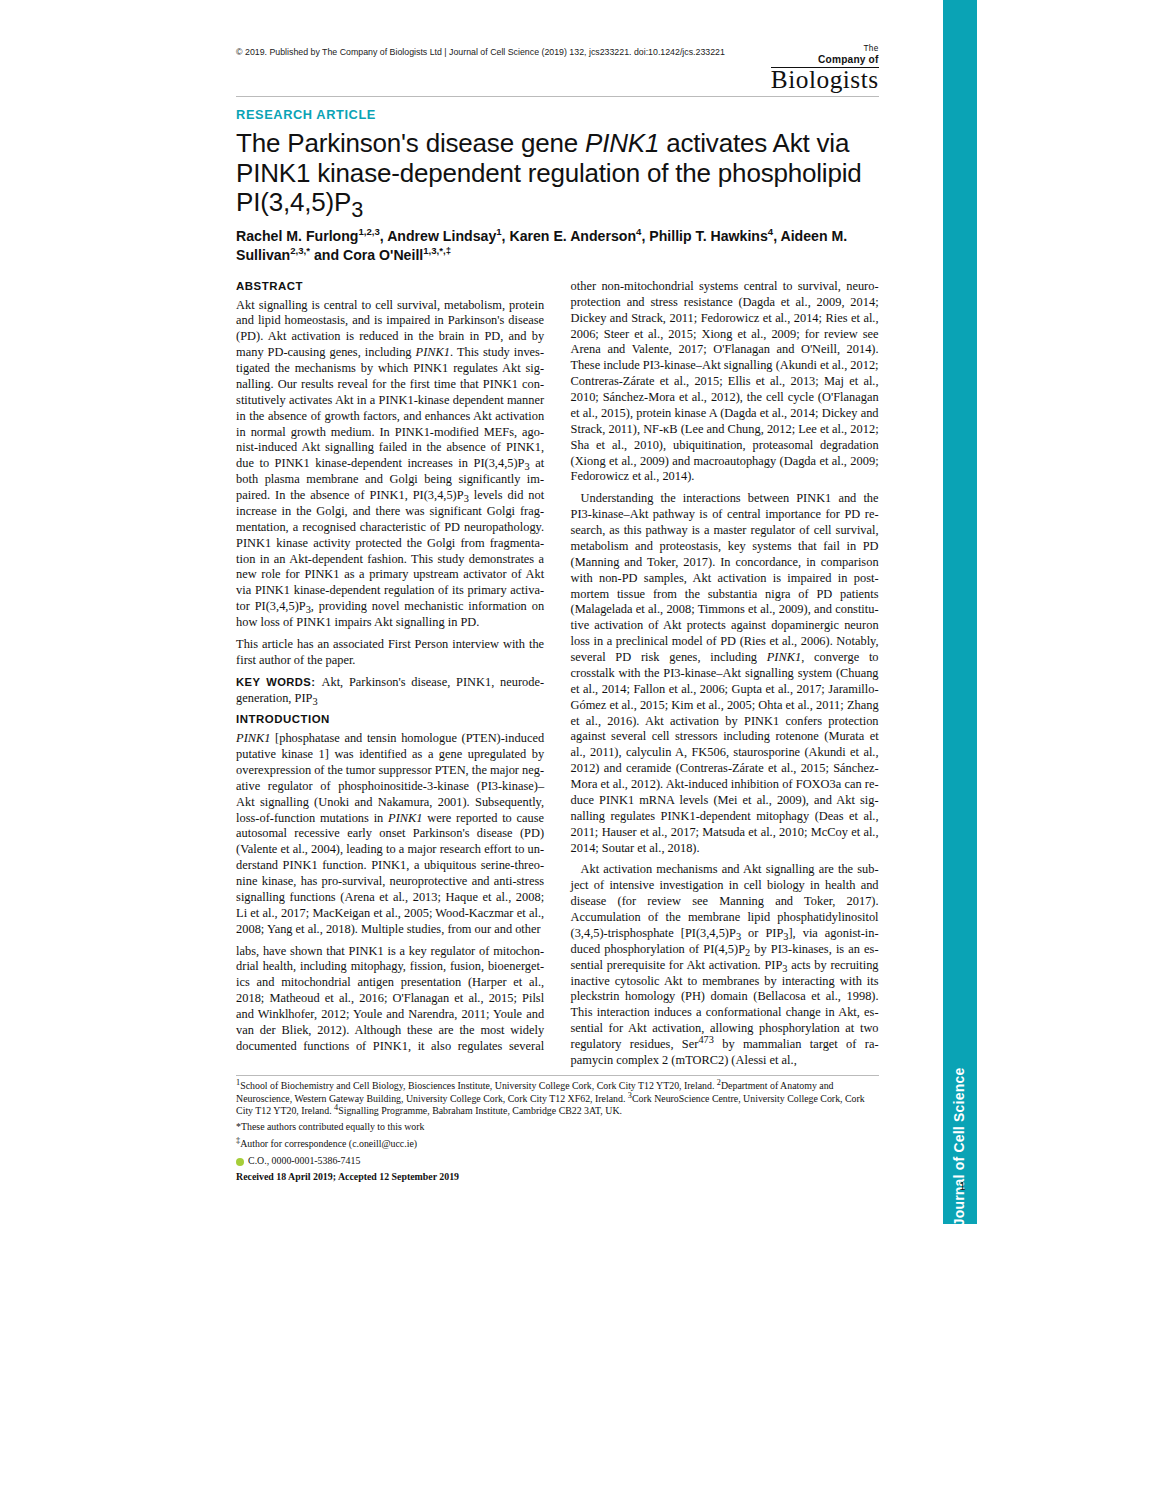Journal of Cell Science
© 2019. Published by The Company of Biologists Ltd | Journal of Cell Science (2019) 132, jcs233221. doi:10.1242/jcs.233221
The Company of
Biologists
RESEARCH ARTICLE
The Parkinson's disease gene PINK1 activates Akt via PINK1 kinase-dependent regulation of the phospholipid PI(3,4,5)P3
Rachel M. Furlong1,2,3, Andrew Lindsay1, Karen E. Anderson4, Phillip T. Hawkins4, Aideen M. Sullivan2,3,* and Cora O'Neill1,3,*,‡
ABSTRACT
Akt signalling is central to cell survival, metabolism, protein and lipid homeostasis, and is impaired in Parkinson's disease (PD). Akt activation is reduced in the brain in PD, and by many PD-causing genes, including PINK1. This study investigated the mechanisms by which PINK1 regulates Akt signalling. Our results reveal for the first time that PINK1 constitutively activates Akt in a PINK1-kinase dependent manner in the absence of growth factors, and enhances Akt activation in normal growth medium. In PINK1-modified MEFs, agonist-induced Akt signalling failed in the absence of PINK1, due to PINK1 kinase-dependent increases in PI(3,4,5)P3 at both plasma membrane and Golgi being significantly impaired. In the absence of PINK1, PI(3,4,5)P3 levels did not increase in the Golgi, and there was significant Golgi fragmentation, a recognised characteristic of PD neuropathology. PINK1 kinase activity protected the Golgi from fragmentation in an Akt-dependent fashion. This study demonstrates a new role for PINK1 as a primary upstream activator of Akt via PINK1 kinase-dependent regulation of its primary activator PI(3,4,5)P3, providing novel mechanistic information on how loss of PINK1 impairs Akt signalling in PD.
This article has an associated First Person interview with the first author of the paper.
KEY WORDS: Akt, Parkinson's disease, PINK1, neurodegeneration, PIP3
INTRODUCTION
PINK1 [phosphatase and tensin homologue (PTEN)-induced putative kinase 1] was identified as a gene upregulated by overexpression of the tumor suppressor PTEN, the major negative regulator of phosphoinositide-3-kinase (PI3-kinase)–Akt signalling (Unoki and Nakamura, 2001). Subsequently, loss-of-function mutations in PINK1 were reported to cause autosomal recessive early onset Parkinson's disease (PD) (Valente et al., 2004), leading to a major research effort to understand PINK1 function. PINK1, a ubiquitous serine-threonine kinase, has pro-survival, neuroprotective and anti-stress signalling functions (Arena et al., 2013; Haque et al., 2008; Li et al., 2017; MacKeigan et al., 2005; Wood-Kaczmar et al., 2008; Yang et al., 2018). Multiple studies, from our and other
labs, have shown that PINK1 is a key regulator of mitochondrial health, including mitophagy, fission, fusion, bioenergetics and mitochondrial antigen presentation (Harper et al., 2018; Matheoud et al., 2016; O'Flanagan et al., 2015; Pilsl and Winklhofer, 2012; Youle and Narendra, 2011; Youle and van der Bliek, 2012). Although these are the most widely documented functions of PINK1, it also regulates several other non-mitochondrial systems central to survival, neuroprotection and stress resistance (Dagda et al., 2009, 2014; Dickey and Strack, 2011; Fedorowicz et al., 2014; Ries et al., 2006; Steer et al., 2015; Xiong et al., 2009; for review see Arena and Valente, 2017; O'Flanagan and O'Neill, 2014). These include PI3-kinase–Akt signalling (Akundi et al., 2012; Contreras-Zárate et al., 2015; Ellis et al., 2013; Maj et al., 2010; Sánchez-Mora et al., 2012), the cell cycle (O'Flanagan et al., 2015), protein kinase A (Dagda et al., 2014; Dickey and Strack, 2011), NF-κB (Lee and Chung, 2012; Lee et al., 2012; Sha et al., 2010), ubiquitination, proteasomal degradation (Xiong et al., 2009) and macroautophagy (Dagda et al., 2009; Fedorowicz et al., 2014).
Understanding the interactions between PINK1 and the PI3-kinase–Akt pathway is of central importance for PD research, as this pathway is a master regulator of cell survival, metabolism and proteostasis, key systems that fail in PD (Manning and Toker, 2017). In concordance, in comparison with non-PD samples, Akt activation is impaired in postmortem tissue from the substantia nigra of PD patients (Malagelada et al., 2008; Timmons et al., 2009), and constitutive activation of Akt protects against dopaminergic neuron loss in a preclinical model of PD (Ries et al., 2006). Notably, several PD risk genes, including PINK1, converge to crosstalk with the PI3-kinase–Akt signalling system (Chuang et al., 2014; Fallon et al., 2006; Gupta et al., 2017; Jaramillo-Gómez et al., 2015; Kim et al., 2005; Ohta et al., 2011; Zhang et al., 2016). Akt activation by PINK1 confers protection against several cell stressors including rotenone (Murata et al., 2011), calyculin A, FK506, staurosporine (Akundi et al., 2012) and ceramide (Contreras-Zárate et al., 2015; Sánchez-Mora et al., 2012). Akt-induced inhibition of FOXO3a can reduce PINK1 mRNA levels (Mei et al., 2009), and Akt signalling regulates PINK1-dependent mitophagy (Deas et al., 2011; Hauser et al., 2017; Matsuda et al., 2010; McCoy et al., 2014; Soutar et al., 2018).
Akt activation mechanisms and Akt signalling are the subject of intensive investigation in cell biology in health and disease (for review see Manning and Toker, 2017). Accumulation of the membrane lipid phosphatidylinositol (3,4,5)-trisphosphate [PI(3,4,5)P3 or PIP3], via agonist-induced phosphorylation of PI(4,5)P2 by PI3-kinases, is an essential prerequisite for Akt activation. PIP3 acts by recruiting inactive cytosolic Akt to membranes by interacting with its pleckstrin homology (PH) domain (Bellacosa et al., 1998). This interaction induces a conformational change in Akt, essential for Akt activation, allowing phosphorylation at two regulatory residues, Ser473 by mammalian target of rapamycin complex 2 (mTORC2) (Alessi et al.,
1School of Biochemistry and Cell Biology, Biosciences Institute, University College Cork, Cork City T12 YT20, Ireland. 2Department of Anatomy and Neuroscience, Western Gateway Building, University College Cork, Cork City T12 XF62, Ireland. 3Cork NeuroScience Centre, University College Cork, Cork City T12 YT20, Ireland. 4Signalling Programme, Babraham Institute, Cambridge CB22 3AT, UK.
*These authors contributed equally to this work
‡Author for correspondence (c.oneill@ucc.ie)
C.O., 0000-0001-5386-7415
Received 18 April 2019; Accepted 12 September 2019
1